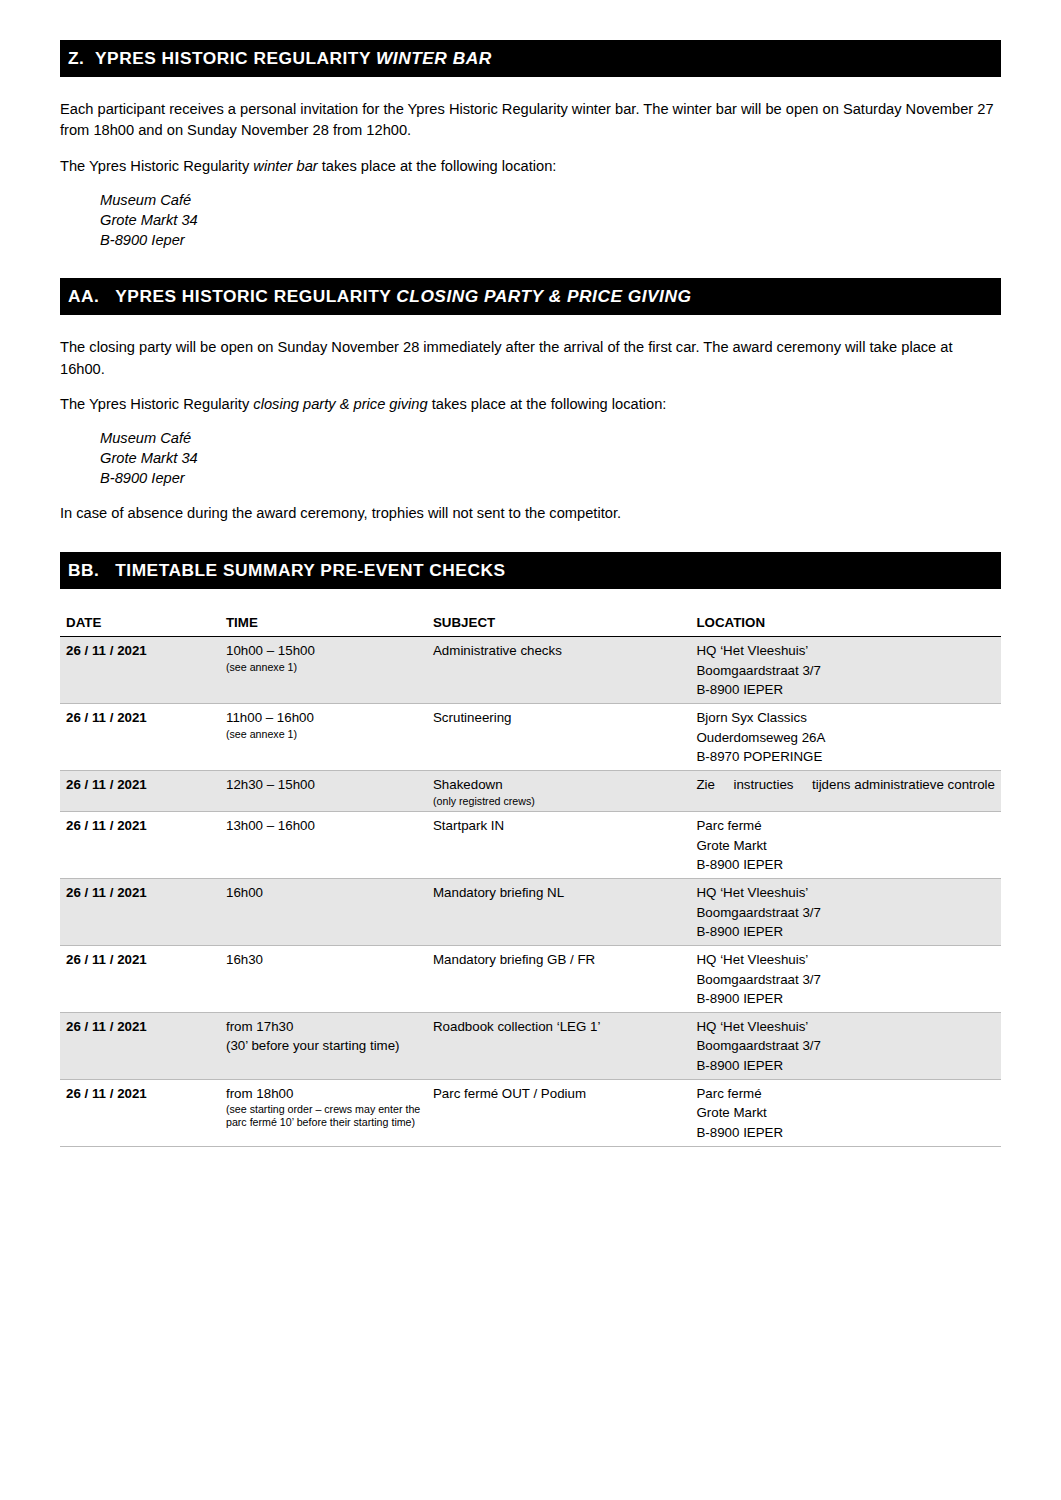Z. Ypres Historic Regularity Winter Bar
Each participant receives a personal invitation for the Ypres Historic Regularity winter bar. The winter bar will be open on Saturday November 27 from 18h00 and on Sunday November 28 from 12h00.
The Ypres Historic Regularity winter bar takes place at the following location:
Museum Café
Grote Markt 34
B-8900 Ieper
AA. Ypres Historic Regularity Closing Party & Price Giving
The closing party will be open on Sunday November 28 immediately after the arrival of the first car. The award ceremony will take place at 16h00.
The Ypres Historic Regularity closing party & price giving takes place at the following location:
Museum Café
Grote Markt 34
B-8900 Ieper
In case of absence during the award ceremony, trophies will not sent to the competitor.
BB. Timetable Summary Pre-Event Checks
| DATE | TIME | SUBJECT | LOCATION |
| --- | --- | --- | --- |
| 26 / 11 / 2021 | 10h00 – 15h00 (see annexe 1) | Administrative checks | HQ ‘Het Vleeshuis’ Boomgaardstraat 3/7 B-8900 IEPER |
| 26 / 11 / 2021 | 11h00 – 16h00 (see annexe 1) | Scrutineering | Bjorn Syx Classics Ouderdomseweg 26A B-8970 POPERINGE |
| 26 / 11 / 2021 | 12h30 – 15h00 | Shakedown (only registred crews) | Zie instructies tijdens administratieve controle |
| 26 / 11 / 2021 | 13h00 – 16h00 | Startpark IN | Parc fermé Grote Markt B-8900 IEPER |
| 26 / 11 / 2021 | 16h00 | Mandatory briefing NL | HQ ‘Het Vleeshuis’ Boomgaardstraat 3/7 B-8900 IEPER |
| 26 / 11 / 2021 | 16h30 | Mandatory briefing GB / FR | HQ ‘Het Vleeshuis’ Boomgaardstraat 3/7 B-8900 IEPER |
| 26 / 11 / 2021 | from 17h30 (30’ before your starting time) | Roadbook collection ‘LEG 1’ | HQ ‘Het Vleeshuis’ Boomgaardstraat 3/7 B-8900 IEPER |
| 26 / 11 / 2021 | from 18h00 (see starting order – crews may enter the parc fermé 10’ before their starting time) | Parc fermé OUT / Podium | Parc fermé Grote Markt B-8900 IEPER |